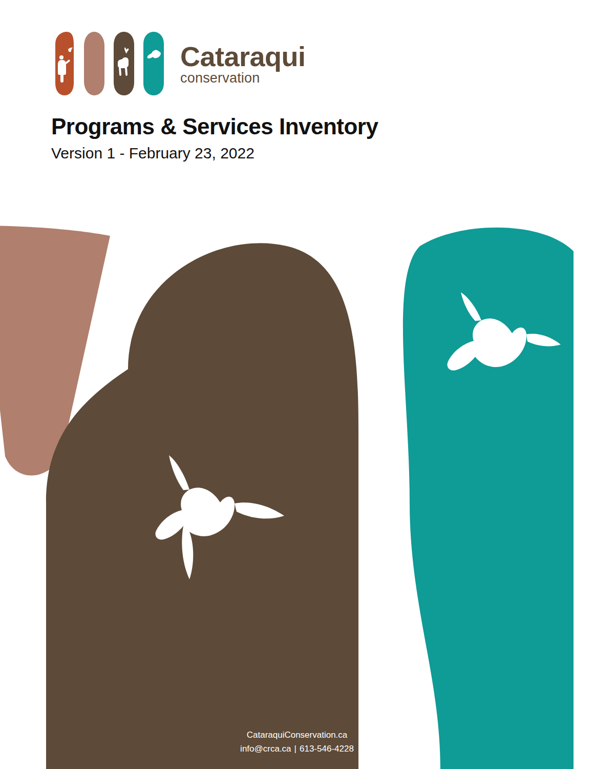Cataraqui conservation
Programs & Services Inventory
Version 1 - February 23, 2022
CataraquiConservation.ca
info@crca.ca|613-546-4228